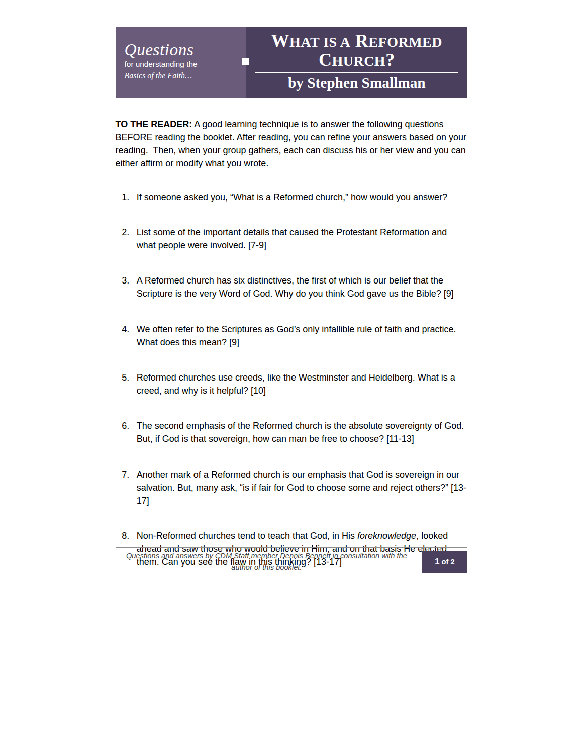Questions for understanding the Basics of the Faith…
WHAT IS A REFORMED CHURCH?
by Stephen Smallman
TO THE READER: A good learning technique is to answer the following questions BEFORE reading the booklet. After reading, you can refine your answers based on your reading. Then, when your group gathers, each can discuss his or her view and you can either affirm or modify what you wrote.
If someone asked you, “What is a Reformed church,” how would you answer?
List some of the important details that caused the Protestant Reformation and what people were involved. [7-9]
A Reformed church has six distinctives, the first of which is our belief that the Scripture is the very Word of God. Why do you think God gave us the Bible? [9]
We often refer to the Scriptures as God’s only infallible rule of faith and practice. What does this mean? [9]
Reformed churches use creeds, like the Westminster and Heidelberg. What is a creed, and why is it helpful? [10]
The second emphasis of the Reformed church is the absolute sovereignty of God. But, if God is that sovereign, how can man be free to choose? [11-13]
Another mark of a Reformed church is our emphasis that God is sovereign in our salvation. But, many ask, “is if fair for God to choose some and reject others?” [13-17]
Non-Reformed churches tend to teach that God, in His foreknowledge, looked ahead and saw those who would believe in Him, and on that basis He elected them. Can you see the flaw in this thinking? [13-17]
Questions and answers by CDM Staff member Dennis Bennett in consultation with the author of this booklet.
1 of 2